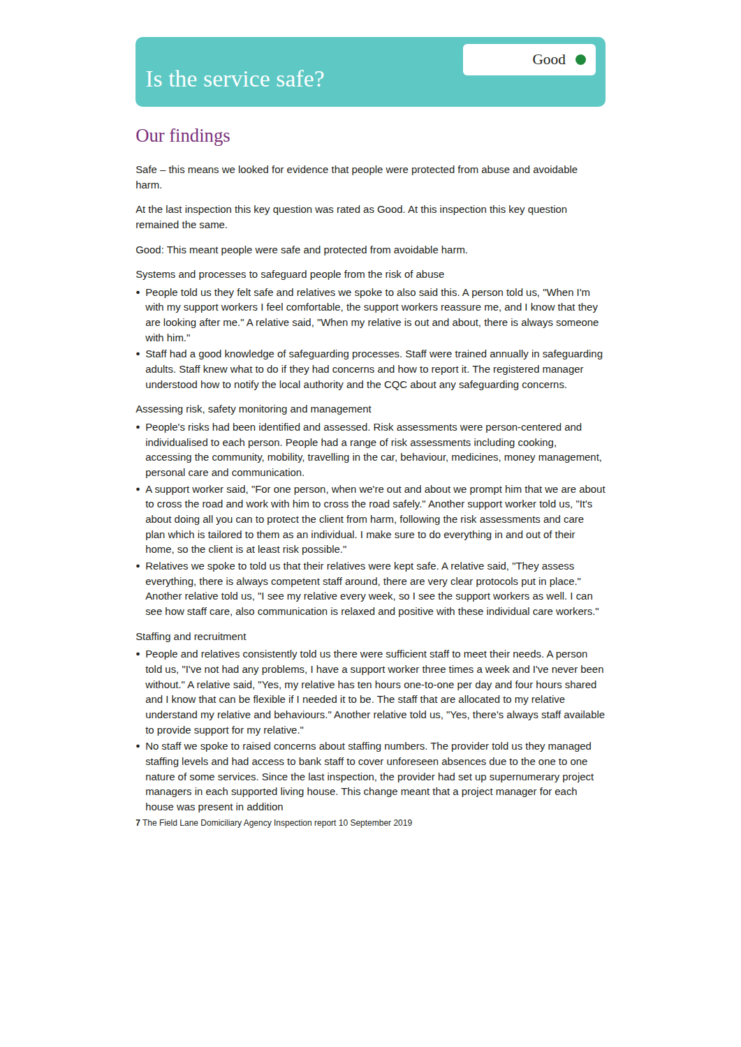Good
Is the service safe?
Our findings
Safe – this means we looked for evidence that people were protected from abuse and avoidable harm.
At the last inspection this key question was rated as Good. At this inspection this key question remained the same.
Good: This meant people were safe and protected from avoidable harm.
Systems and processes to safeguard people from the risk of abuse
People told us they felt safe and relatives we spoke to also said this. A person told us, "When I'm with my support workers I feel comfortable, the support workers reassure me, and I know that they are looking after me." A relative said, "When my relative is out and about, there is always someone with him."
Staff had a good knowledge of safeguarding processes. Staff were trained annually in safeguarding adults. Staff knew what to do if they had concerns and how to report it. The registered manager understood how to notify the local authority and the CQC about any safeguarding concerns.
Assessing risk, safety monitoring and management
People's risks had been identified and assessed. Risk assessments were person-centered and individualised to each person. People had a range of risk assessments including cooking, accessing the community, mobility, travelling in the car, behaviour, medicines, money management, personal care and communication.
A support worker said, "For one person, when we're out and about we prompt him that we are about to cross the road and work with him to cross the road safely." Another support worker told us, "It's about doing all you can to protect the client from harm, following the risk assessments and care plan which is tailored to them as an individual. I make sure to do everything in and out of their home, so the client is at least risk possible."
Relatives we spoke to told us that their relatives were kept safe. A relative said, "They assess everything, there is always competent staff around, there are very clear protocols put in place." Another relative told us, "I see my relative every week, so I see the support workers as well. I can see how staff care, also communication is relaxed and positive with these individual care workers."
Staffing and recruitment
People and relatives consistently told us there were sufficient staff to meet their needs. A person told us, "I've not had any problems, I have a support worker three times a week and I've never been without." A relative said, "Yes, my relative has ten hours one-to-one per day and four hours shared and I know that can be flexible if I needed it to be. The staff that are allocated to my relative understand my relative and behaviours." Another relative told us, "Yes, there's always staff available to provide support for my relative."
No staff we spoke to raised concerns about staffing numbers. The provider told us they managed staffing levels and had access to bank staff to cover unforeseen absences due to the one to one nature of some services. Since the last inspection, the provider had set up supernumerary project managers in each supported living house. This change meant that a project manager for each house was present in addition
7 The Field Lane Domiciliary Agency Inspection report 10 September 2019